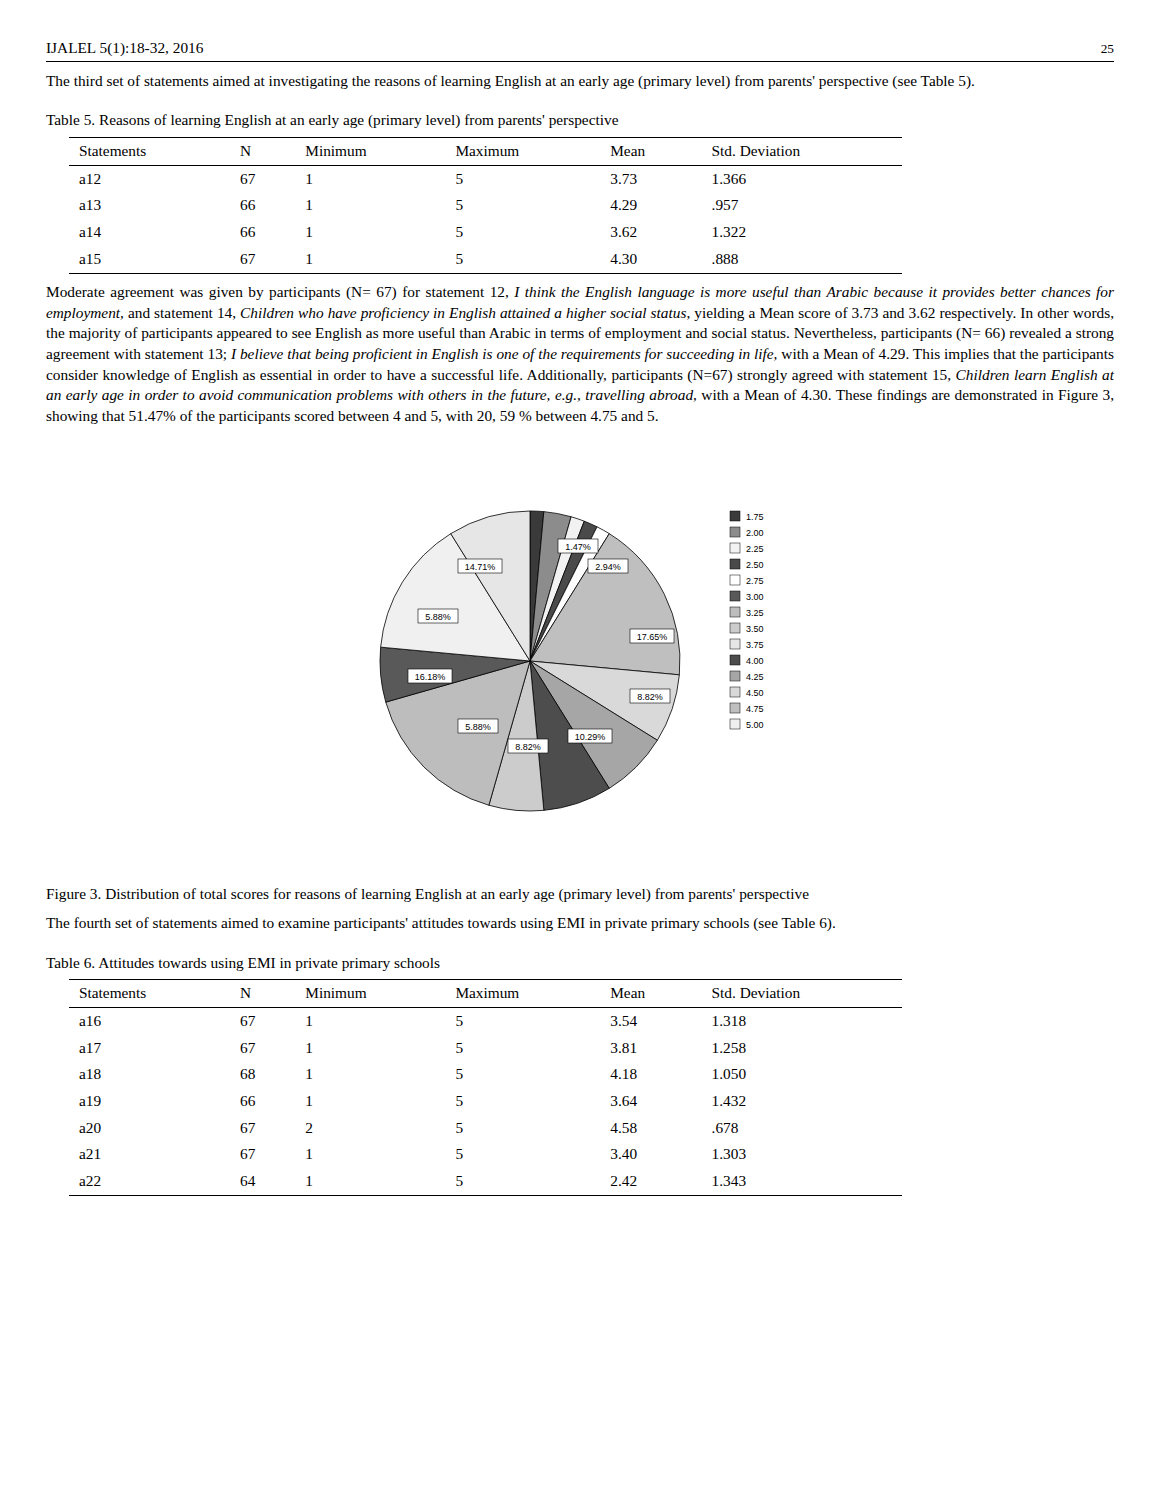IJALEL 5(1):18-32, 2016 25
The third set of statements aimed at investigating the reasons of learning English at an early age (primary level) from parents' perspective (see Table 5).
Table 5. Reasons of learning English at an early age (primary level) from parents' perspective
| Statements | N | Minimum | Maximum | Mean | Std. Deviation |
| --- | --- | --- | --- | --- | --- |
| a12 | 67 | 1 | 5 | 3.73 | 1.366 |
| a13 | 66 | 1 | 5 | 4.29 | .957 |
| a14 | 66 | 1 | 5 | 3.62 | 1.322 |
| a15 | 67 | 1 | 5 | 4.30 | .888 |
Moderate agreement was given by participants (N= 67) for statement 12, I think the English language is more useful than Arabic because it provides better chances for employment, and statement 14, Children who have proficiency in English attained a higher social status, yielding a Mean score of 3.73 and 3.62 respectively. In other words, the majority of participants appeared to see English as more useful than Arabic in terms of employment and social status. Nevertheless, participants (N= 66) revealed a strong agreement with statement 13; I believe that being proficient in English is one of the requirements for succeeding in life, with a Mean of 4.29. This implies that the participants consider knowledge of English as essential in order to have a successful life. Additionally, participants (N=67) strongly agreed with statement 15, Children learn English at an early age in order to avoid communication problems with others in the future, e.g., travelling abroad, with a Mean of 4.30. These findings are demonstrated in Figure 3, showing that 51.47% of the participants scored between 4 and 5, with 20, 59 % between 4.75 and 5.
1.47% 2.94% 17.65% 8.82% 10.29% 8.82% 5.88% 16.18% 5.88% 14.71% 1.75 2.00 2.25 2.50 2.75 3.00 3.25 3.50 3.75 4.00 4.25 4.50 4.75 5.00
Figure 3. Distribution of total scores for reasons of learning English at an early age (primary level) from parents' perspective
The fourth set of statements aimed to examine participants' attitudes towards using EMI in private primary schools (see Table 6).
Table 6. Attitudes towards using EMI in private primary schools
| Statements | N | Minimum | Maximum | Mean | Std. Deviation |
| --- | --- | --- | --- | --- | --- |
| a16 | 67 | 1 | 5 | 3.54 | 1.318 |
| a17 | 67 | 1 | 5 | 3.81 | 1.258 |
| a18 | 68 | 1 | 5 | 4.18 | 1.050 |
| a19 | 66 | 1 | 5 | 3.64 | 1.432 |
| a20 | 67 | 2 | 5 | 4.58 | .678 |
| a21 | 67 | 1 | 5 | 3.40 | 1.303 |
| a22 | 64 | 1 | 5 | 2.42 | 1.343 |